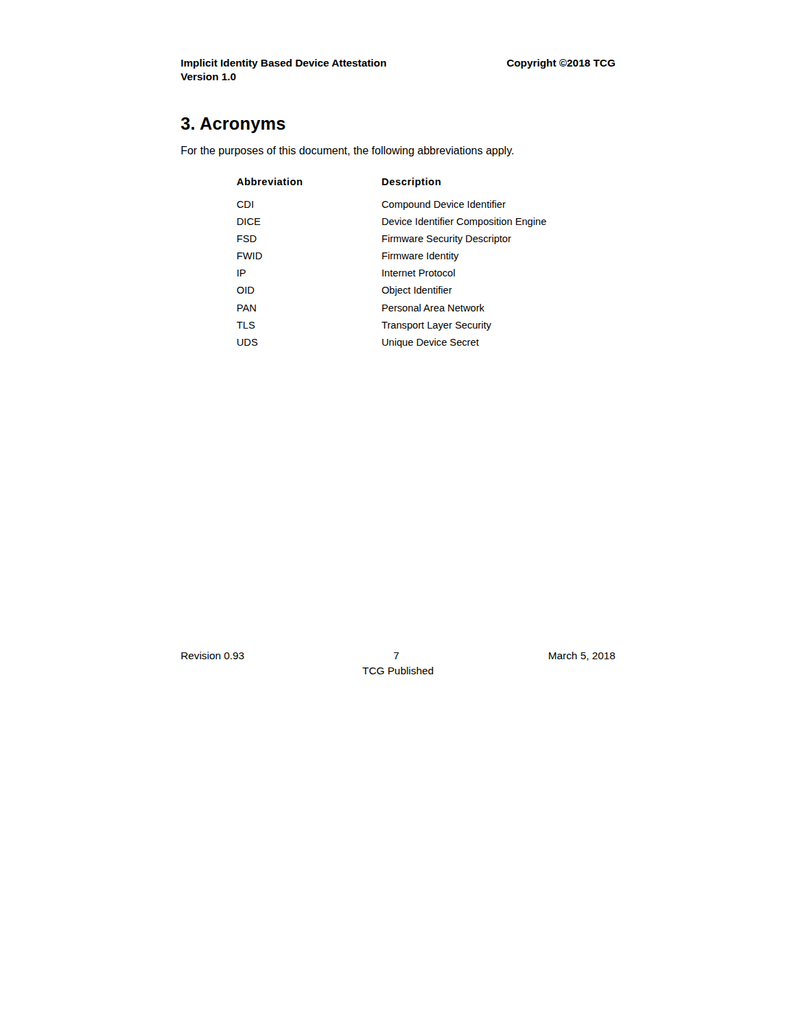Implicit Identity Based Device Attestation
Version 1.0
Copyright ©2018 TCG
3. Acronyms
For the purposes of this document, the following abbreviations apply.
| Abbreviation | Description |
| --- | --- |
| CDI | Compound Device Identifier |
| DICE | Device Identifier Composition Engine |
| FSD | Firmware Security Descriptor |
| FWID | Firmware Identity |
| IP | Internet Protocol |
| OID | Object Identifier |
| PAN | Personal Area Network |
| TLS | Transport Layer Security |
| UDS | Unique Device Secret |
Revision 0.93
7
March 5, 2018
TCG Published